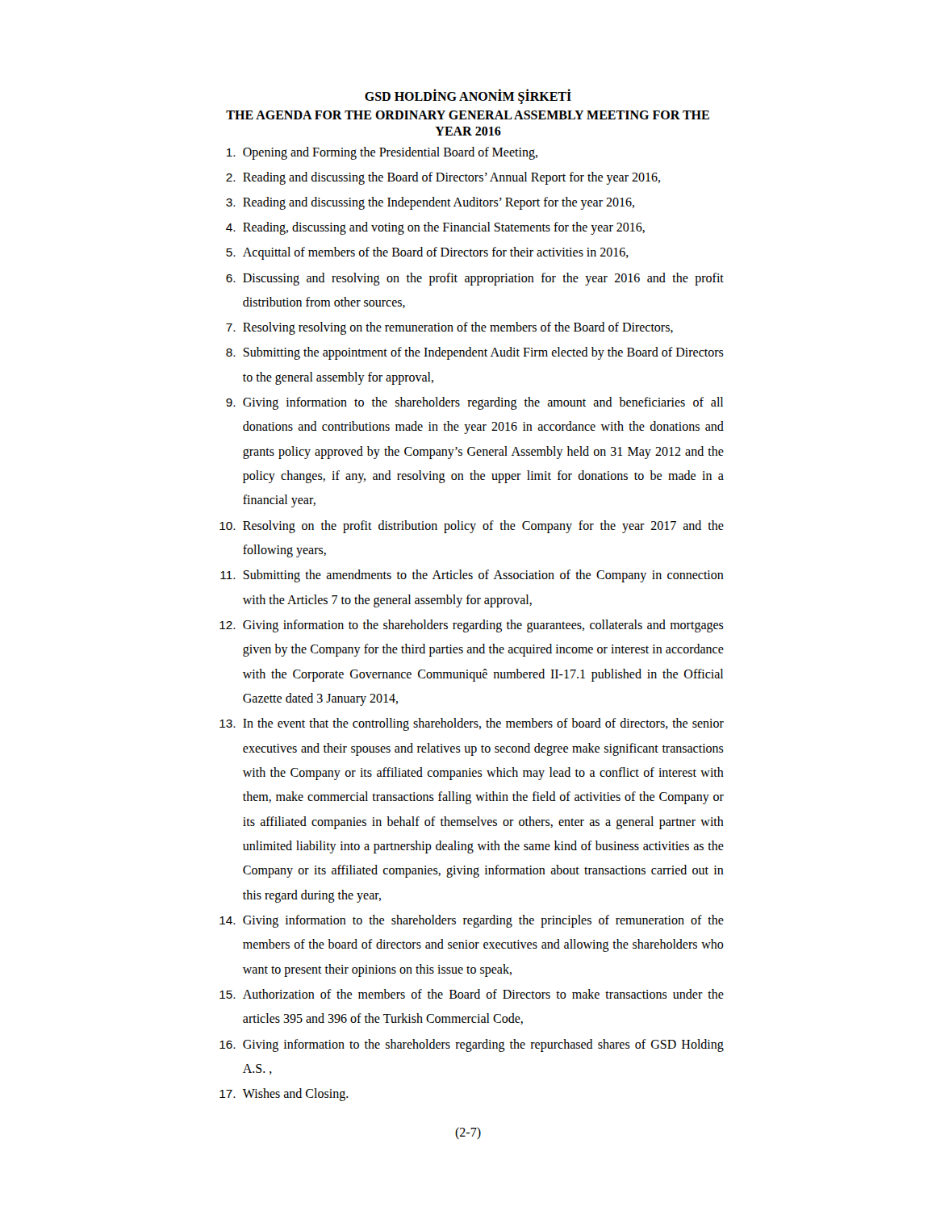GSD HOLDİNG ANONİM ŞİRKETİ THE AGENDA FOR THE ORDINARY GENERAL ASSEMBLY MEETING FOR THE YEAR 2016
Opening and Forming the Presidential Board of Meeting,
Reading and discussing the Board of Directors’ Annual Report for the year 2016,
Reading and discussing the Independent Auditors’ Report for the year 2016,
Reading, discussing and voting on the Financial Statements for the year 2016,
Acquittal of members of the Board of Directors for their activities in 2016,
Discussing and resolving on the profit appropriation for the year 2016 and the profit distribution from other sources,
Resolving resolving on the remuneration of the members of the Board of Directors,
Submitting the appointment of the Independent Audit Firm elected by the Board of Directors to the general assembly for approval,
Giving information to the shareholders regarding the amount and beneficiaries of all donations and contributions made in the year 2016 in accordance with the donations and grants policy approved by the Company’s General Assembly held on 31 May 2012 and the policy changes, if any, and resolving on the upper limit for donations to be made in a financial year,
Resolving on the profit distribution policy of the Company for the year 2017 and the following years,
Submitting the amendments to the Articles of Association of the Company in connection with the Articles 7 to the general assembly for approval,
Giving information to the shareholders regarding the guarantees, collaterals and mortgages given by the Company for the third parties and the acquired income or interest in accordance with the Corporate Governance Communiquê numbered II-17.1 published in the Official Gazette dated 3 January 2014,
In the event that the controlling shareholders, the members of board of directors, the senior executives and their spouses and relatives up to second degree make significant transactions with the Company or its affiliated companies which may lead to a conflict of interest with them, make commercial transactions falling within the field of activities of the Company or its affiliated companies in behalf of themselves or others, enter as a general partner with unlimited liability into a partnership dealing with the same kind of business activities as the Company or its affiliated companies, giving information about transactions carried out in this regard during the year,
Giving information to the shareholders regarding the principles of remuneration of the members of the board of directors and senior executives and allowing the shareholders who want to present their opinions on this issue to speak,
Authorization of the members of the Board of Directors to make transactions under the articles 395 and 396 of the Turkish Commercial Code,
Giving information to the shareholders regarding the repurchased shares of GSD Holding A.S. ,
Wishes and Closing.
(2-7)